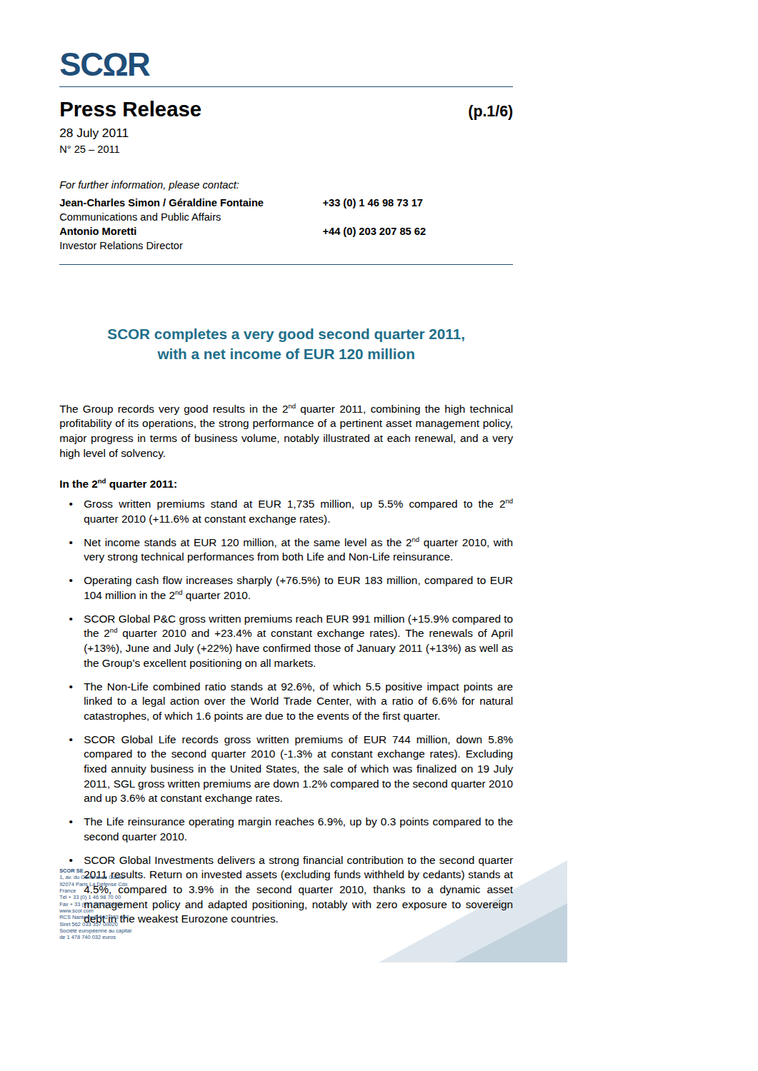SCΩR
Press Release
(p.1/6)
28 July 2011
N° 25 – 2011
For further information, please contact:
| Jean-Charles Simon / Géraldine Fontaine | +33 (0) 1 46 98 73 17 |
| Communications and Public Affairs | |
| Antonio Moretti | +44 (0) 203 207 85 62 |
| Investor Relations Director | |
SCOR completes a very good second quarter 2011,
with a net income of EUR 120 million
The Group records very good results in the 2nd quarter 2011, combining the high technical profitability of its operations, the strong performance of a pertinent asset management policy, major progress in terms of business volume, notably illustrated at each renewal, and a very high level of solvency.
In the 2nd quarter 2011:
Gross written premiums stand at EUR 1,735 million, up 5.5% compared to the 2nd quarter 2010 (+11.6% at constant exchange rates).
Net income stands at EUR 120 million, at the same level as the 2nd quarter 2010, with very strong technical performances from both Life and Non-Life reinsurance.
Operating cash flow increases sharply (+76.5%) to EUR 183 million, compared to EUR 104 million in the 2nd quarter 2010.
SCOR Global P&C gross written premiums reach EUR 991 million (+15.9% compared to the 2nd quarter 2010 and +23.4% at constant exchange rates). The renewals of April (+13%), June and July (+22%) have confirmed those of January 2011 (+13%) as well as the Group’s excellent positioning on all markets.
The Non-Life combined ratio stands at 92.6%, of which 5.5 positive impact points are linked to a legal action over the World Trade Center, with a ratio of 6.6% for natural catastrophes, of which 1.6 points are due to the events of the first quarter.
SCOR Global Life records gross written premiums of EUR 744 million, down 5.8% compared to the second quarter 2010 (-1.3% at constant exchange rates). Excluding fixed annuity business in the United States, the sale of which was finalized on 19 July 2011, SGL gross written premiums are down 1.2% compared to the second quarter 2010 and up 3.6% at constant exchange rates.
The Life reinsurance operating margin reaches 6.9%, up by 0.3 points compared to the second quarter 2010.
SCOR Global Investments delivers a strong financial contribution to the second quarter 2011 results. Return on invested assets (excluding funds withheld by cedants) stands at 4.5%, compared to 3.9% in the second quarter 2010, thanks to a dynamic asset management policy and adapted positioning, notably with zero exposure to sovereign debt in the weakest Eurozone countries.
SCOR SE
1, av. du Général de Gaulle
92074 Paris La Défense Cdx
France
Tél + 33 (0) 1 46 98 70 00
Fax + 33 (0) 1 47 67 04 09
www.scor.com
RCS Nanterre B 562 033 357
Siret 562 033 357 00020
Société européenne au capital
de 1 478 740 032 euros